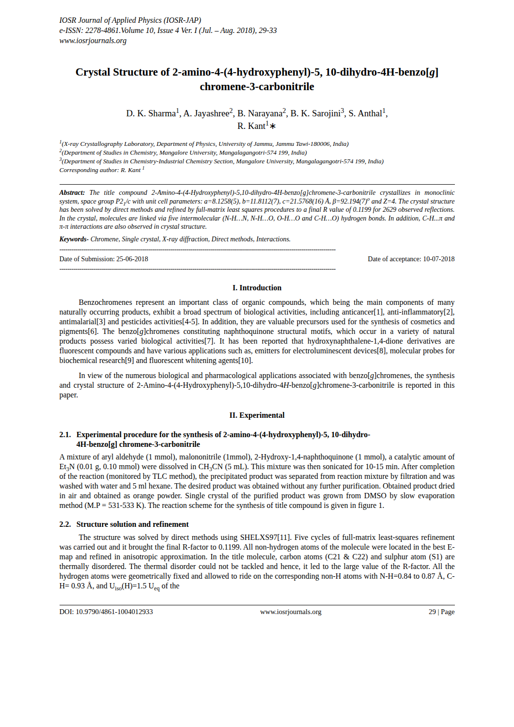IOSR Journal of Applied Physics (IOSR-JAP)
e-ISSN: 2278-4861.Volume 10, Issue 4 Ver. I (Jul. – Aug. 2018), 29-33
www.iosrjournals.org
Crystal Structure of 2-amino-4-(4-hydroxyphenyl)-5, 10-dihydro-4H-benzo[g] chromene-3-carbonitrile
D. K. Sharma1, A. Jayashree2, B. Narayana2, B. K. Sarojini3, S. Anthal1,
R. Kant1∗
1(X-ray Crystallography Laboratory, Department of Physics, University of Jammu, Jammu Tawi-180006, India)
2(Department of Studies in Chemistry, Mangalore University, Mangalagangotri-574 199, India)
3(Department of Studies in Chemistry-Industrial Chemistry Section, Mangalore University, Mangalagangotri-574 199, India)
Corresponding author: R. Kant 1
Abstract: The title compound 2-Amino-4-(4-Hydroxyphenyl)-5,10-dihydro-4H-benzo[g]chromene-3-carbonitrile crystallizes in monoclinic system, space group P21/c with unit cell parameters: a=8.1258(5), b=11.8112(7), c=21.5768(16) Å, β=92.194(7)o and Z=4. The crystal structure has been solved by direct methods and refined by full-matrix least squares procedures to a final R value of 0.1199 for 2629 observed reflections. In the crystal, molecules are linked via five intermolecular (N-H…N, N-H…O, O-H…O and C-H…O) hydrogen bonds. In addition, C-H...π and π-π interactions are also observed in crystal structure.
Keywords- Chromene, Single crystal, X-ray diffraction, Direct methods, Interactions.
-----------------------------------------------------------------------------------------------------------------------------------------
Date of Submission: 25-06-2018 Date of acceptance: 10-07-2018
-----------------------------------------------------------------------------------------------------------------------------------------
I. Introduction
Benzochromenes represent an important class of organic compounds, which being the main components of many naturally occurring products, exhibit a broad spectrum of biological activities, including anticancer[1], anti-inflammatory[2], antimalarial[3] and pesticides activities[4-5]. In addition, they are valuable precursors used for the synthesis of cosmetics and pigments[6]. The benzo[g]chromenes constituting naphthoquinone structural motifs, which occur in a variety of natural products possess varied biological activities[7]. It has been reported that hydroxynaphthalene-1,4-dione derivatives are fluorescent compounds and have various applications such as, emitters for electroluminescent devices[8], molecular probes for biochemical research[9] and fluorescent whitening agents[10].
In view of the numerous biological and pharmacological applications associated with benzo[g]chromenes, the synthesis and crystal structure of 2-Amino-4-(4-Hydroxyphenyl)-5,10-dihydro-4H-benzo[g]chromene-3-carbonitrile is reported in this paper.
II. Experimental
2.1. Experimental procedure for the synthesis of 2-amino-4-(4-hydroxyphenyl)-5, 10-dihydro-4H-benzo[g] chromene-3-carbonitrile
A mixture of aryl aldehyde (1 mmol), malononitrile (1mmol), 2-Hydroxy-1,4-naphthoquinone (1 mmol), a catalytic amount of Et3N (0.01 g, 0.10 mmol) were dissolved in CH3CN (5 mL). This mixture was then sonicated for 10-15 min. After completion of the reaction (monitored by TLC method), the precipitated product was separated from reaction mixture by filtration and was washed with water and 5 ml hexane. The desired product was obtained without any further purification. Obtained product dried in air and obtained as orange powder. Single crystal of the purified product was grown from DMSO by slow evaporation method (M.P = 531-533 K). The reaction scheme for the synthesis of title compound is given in figure 1.
2.2. Structure solution and refinement
The structure was solved by direct methods using SHELXS97[11]. Five cycles of full-matrix least-squares refinement was carried out and it brought the final R-factor to 0.1199. All non-hydrogen atoms of the molecule were located in the best E-map and refined in anisotropic approximation. In the title molecule, carbon atoms (C21 & C22) and sulphur atom (S1) are thermally disordered. The thermal disorder could not be tackled and hence, it led to the large value of the R-factor. All the hydrogen atoms were geometrically fixed and allowed to ride on the corresponding non-H atoms with N-H=0.84 to 0.87 Å, C-H= 0.93 Å, and Uiso(H)=1.5 Ueq of the
DOI: 10.9790/4861-1004012933 www.iosrjournals.org 29 | Page